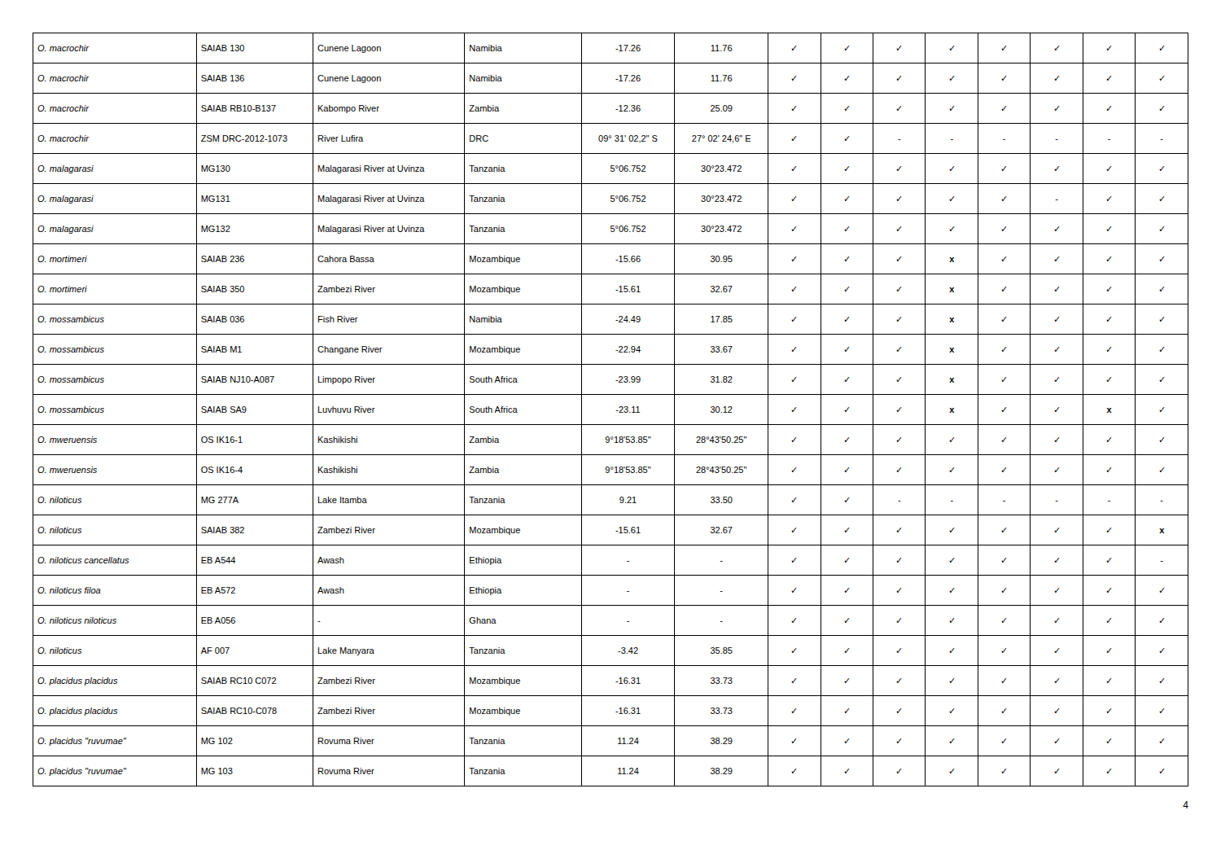| O. macrochir | SAIAB 130 | Cunene Lagoon | Namibia | -17.26 | 11.76 | ✓ | ✓ | ✓ | ✓ | ✓ | ✓ | ✓ | ✓ |
| O. macrochir | SAIAB 136 | Cunene Lagoon | Namibia | -17.26 | 11.76 | ✓ | ✓ | ✓ | ✓ | ✓ | ✓ | ✓ | ✓ |
| O. macrochir | SAIAB RB10-B137 | Kabompo River | Zambia | -12.36 | 25.09 | ✓ | ✓ | ✓ | ✓ | ✓ | ✓ | ✓ | ✓ |
| O. macrochir | ZSM DRC-2012-1073 | River Lufira | DRC | 09° 31' 02,2" S | 27° 02' 24,6" E | ✓ | ✓ | - | - | - | - | - | - |
| O. malagarasi | MG130 | Malagarasi River at Uvinza | Tanzania | 5°06.752 | 30°23.472 | ✓ | ✓ | ✓ | ✓ | ✓ | ✓ | ✓ | ✓ |
| O. malagarasi | MG131 | Malagarasi River at Uvinza | Tanzania | 5°06.752 | 30°23.472 | ✓ | ✓ | ✓ | ✓ | ✓ | - | ✓ | ✓ |
| O. malagarasi | MG132 | Malagarasi River at Uvinza | Tanzania | 5°06.752 | 30°23.472 | ✓ | ✓ | ✓ | ✓ | ✓ | ✓ | ✓ | ✓ |
| O. mortimeri | SAIAB 236 | Cahora Bassa | Mozambique | -15.66 | 30.95 | ✓ | ✓ | ✓ | x | ✓ | ✓ | ✓ | ✓ |
| O. mortimeri | SAIAB 350 | Zambezi River | Mozambique | -15.61 | 32.67 | ✓ | ✓ | ✓ | x | ✓ | ✓ | ✓ | ✓ |
| O. mossambicus | SAIAB 036 | Fish River | Namibia | -24.49 | 17.85 | ✓ | ✓ | ✓ | x | ✓ | ✓ | ✓ | ✓ |
| O. mossambicus | SAIAB M1 | Changane River | Mozambique | -22.94 | 33.67 | ✓ | ✓ | ✓ | x | ✓ | ✓ | ✓ | ✓ |
| O. mossambicus | SAIAB NJ10-A087 | Limpopo River | South Africa | -23.99 | 31.82 | ✓ | ✓ | ✓ | x | ✓ | ✓ | ✓ | ✓ |
| O. mossambicus | SAIAB SA9 | Luvhuvu River | South Africa | -23.11 | 30.12 | ✓ | ✓ | ✓ | x | ✓ | ✓ | x | ✓ |
| O. mweruensis | OS IK16-1 | Kashikishi | Zambia | 9°18'53.85" | 28°43'50.25" | ✓ | ✓ | ✓ | ✓ | ✓ | ✓ | ✓ | ✓ |
| O. mweruensis | OS IK16-4 | Kashikishi | Zambia | 9°18'53.85" | 28°43'50.25" | ✓ | ✓ | ✓ | ✓ | ✓ | ✓ | ✓ | ✓ |
| O. niloticus | MG 277A | Lake Itamba | Tanzania | 9.21 | 33.50 | ✓ | ✓ | - | - | - | - | - | - |
| O. niloticus | SAIAB 382 | Zambezi River | Mozambique | -15.61 | 32.67 | ✓ | ✓ | ✓ | ✓ | ✓ | ✓ | ✓ | x |
| O. niloticus cancellatus | EB A544 | Awash | Ethiopia | - | - | ✓ | ✓ | ✓ | ✓ | ✓ | ✓ | ✓ | - |
| O. niloticus filoa | EB A572 | Awash | Ethiopia | - | - | ✓ | ✓ | ✓ | ✓ | ✓ | ✓ | ✓ | ✓ |
| O. niloticus niloticus | EB A056 | - | Ghana | - | - | ✓ | ✓ | ✓ | ✓ | ✓ | ✓ | ✓ | ✓ |
| O. niloticus | AF 007 | Lake Manyara | Tanzania | -3.42 | 35.85 | ✓ | ✓ | ✓ | ✓ | ✓ | ✓ | ✓ | ✓ |
| O. placidus placidus | SAIAB RC10 C072 | Zambezi River | Mozambique | -16.31 | 33.73 | ✓ | ✓ | ✓ | ✓ | ✓ | ✓ | ✓ | ✓ |
| O. placidus placidus | SAIAB RC10-C078 | Zambezi River | Mozambique | -16.31 | 33.73 | ✓ | ✓ | ✓ | ✓ | ✓ | ✓ | ✓ | ✓ |
| O. placidus "ruvumae" | MG 102 | Rovuma River | Tanzania | 11.24 | 38.29 | ✓ | ✓ | ✓ | ✓ | ✓ | ✓ | ✓ | ✓ |
| O. placidus "ruvumae" | MG 103 | Rovuma River | Tanzania | 11.24 | 38.29 | ✓ | ✓ | ✓ | ✓ | ✓ | ✓ | ✓ | ✓ |
4